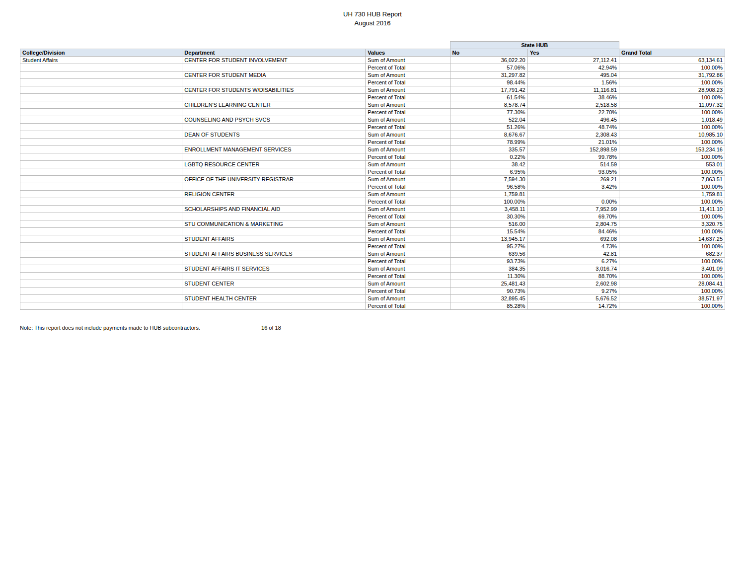UH 730 HUB Report
August 2016
| | | | State HUB | |
| --- | --- | --- | --- | --- |
| College/Division | Department | Values | No | Yes | Grand Total |
| Student Affairs | CENTER FOR STUDENT INVOLVEMENT | Sum of Amount | 36,022.20 | 27,112.41 | 63,134.61 |
| | | Percent of Total | 57.06% | 42.94% | 100.00% |
| | CENTER FOR STUDENT MEDIA | Sum of Amount | 31,297.82 | 495.04 | 31,792.86 |
| | | Percent of Total | 98.44% | 1.56% | 100.00% |
| | CENTER FOR STUDENTS W/DISABILITIES | Sum of Amount | 17,791.42 | 11,116.81 | 28,908.23 |
| | | Percent of Total | 61.54% | 38.46% | 100.00% |
| | CHILDREN'S LEARNING CENTER | Sum of Amount | 8,578.74 | 2,518.58 | 11,097.32 |
| | | Percent of Total | 77.30% | 22.70% | 100.00% |
| | COUNSELING AND PSYCH SVCS | Sum of Amount | 522.04 | 496.45 | 1,018.49 |
| | | Percent of Total | 51.26% | 48.74% | 100.00% |
| | DEAN OF STUDENTS | Sum of Amount | 8,676.67 | 2,308.43 | 10,985.10 |
| | | Percent of Total | 78.99% | 21.01% | 100.00% |
| | ENROLLMENT MANAGEMENT SERVICES | Sum of Amount | 335.57 | 152,898.59 | 153,234.16 |
| | | Percent of Total | 0.22% | 99.78% | 100.00% |
| | LGBTQ RESOURCE CENTER | Sum of Amount | 38.42 | 514.59 | 553.01 |
| | | Percent of Total | 6.95% | 93.05% | 100.00% |
| | OFFICE OF THE UNIVERSITY REGISTRAR | Sum of Amount | 7,594.30 | 269.21 | 7,863.51 |
| | | Percent of Total | 96.58% | 3.42% | 100.00% |
| | RELIGION CENTER | Sum of Amount | 1,759.81 | | 1,759.81 |
| | | Percent of Total | 100.00% | 0.00% | 100.00% |
| | SCHOLARSHIPS AND FINANCIAL AID | Sum of Amount | 3,458.11 | 7,952.99 | 11,411.10 |
| | | Percent of Total | 30.30% | 69.70% | 100.00% |
| | STU COMMUNICATION & MARKETING | Sum of Amount | 516.00 | 2,804.75 | 3,320.75 |
| | | Percent of Total | 15.54% | 84.46% | 100.00% |
| | STUDENT AFFAIRS | Sum of Amount | 13,945.17 | 692.08 | 14,637.25 |
| | | Percent of Total | 95.27% | 4.73% | 100.00% |
| | STUDENT AFFAIRS BUSINESS SERVICES | Sum of Amount | 639.56 | 42.81 | 682.37 |
| | | Percent of Total | 93.73% | 6.27% | 100.00% |
| | STUDENT AFFAIRS IT SERVICES | Sum of Amount | 384.35 | 3,016.74 | 3,401.09 |
| | | Percent of Total | 11.30% | 88.70% | 100.00% |
| | STUDENT CENTER | Sum of Amount | 25,481.43 | 2,602.98 | 28,084.41 |
| | | Percent of Total | 90.73% | 9.27% | 100.00% |
| | STUDENT HEALTH CENTER | Sum of Amount | 32,895.45 | 5,676.52 | 38,571.97 |
| | | Percent of Total | 85.28% | 14.72% | 100.00% |
Note: This report does not include payments made to HUB subcontractors. 16 of 18